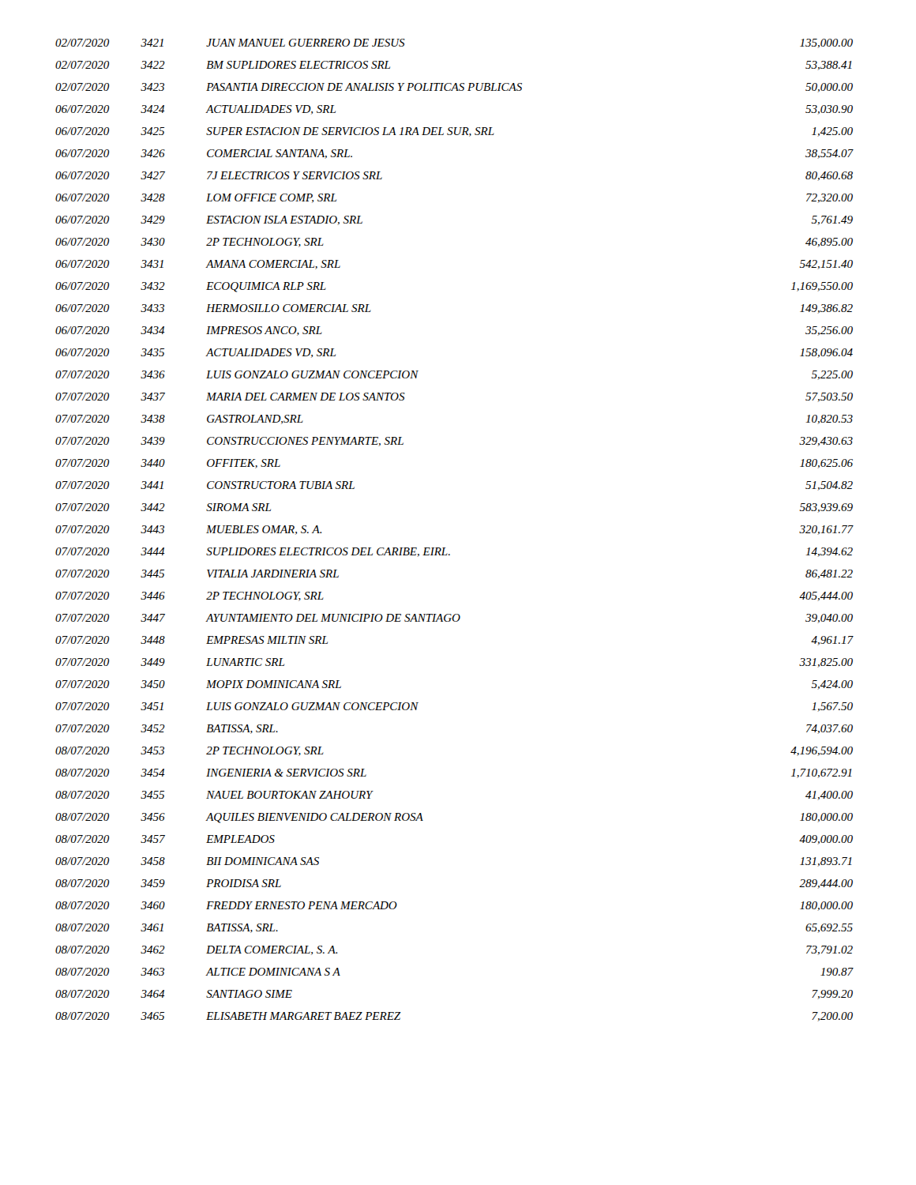| 02/07/2020 | 3421 | JUAN MANUEL GUERRERO DE JESUS | 135,000.00 |
| 02/07/2020 | 3422 | BM SUPLIDORES ELECTRICOS SRL | 53,388.41 |
| 02/07/2020 | 3423 | PASANTIA DIRECCION DE ANALISIS Y POLITICAS PUBLICAS | 50,000.00 |
| 06/07/2020 | 3424 | ACTUALIDADES VD, SRL | 53,030.90 |
| 06/07/2020 | 3425 | SUPER ESTACION DE SERVICIOS LA 1RA DEL SUR, SRL | 1,425.00 |
| 06/07/2020 | 3426 | COMERCIAL SANTANA, SRL. | 38,554.07 |
| 06/07/2020 | 3427 | 7J ELECTRICOS Y SERVICIOS SRL | 80,460.68 |
| 06/07/2020 | 3428 | LOM OFFICE COMP, SRL | 72,320.00 |
| 06/07/2020 | 3429 | ESTACION ISLA ESTADIO, SRL | 5,761.49 |
| 06/07/2020 | 3430 | 2P TECHNOLOGY, SRL | 46,895.00 |
| 06/07/2020 | 3431 | AMANA COMERCIAL, SRL | 542,151.40 |
| 06/07/2020 | 3432 | ECOQUIMICA RLP SRL | 1,169,550.00 |
| 06/07/2020 | 3433 | HERMOSILLO COMERCIAL SRL | 149,386.82 |
| 06/07/2020 | 3434 | IMPRESOS ANCO, SRL | 35,256.00 |
| 06/07/2020 | 3435 | ACTUALIDADES VD, SRL | 158,096.04 |
| 07/07/2020 | 3436 | LUIS GONZALO GUZMAN CONCEPCION | 5,225.00 |
| 07/07/2020 | 3437 | MARIA DEL CARMEN DE LOS SANTOS | 57,503.50 |
| 07/07/2020 | 3438 | GASTROLAND,SRL | 10,820.53 |
| 07/07/2020 | 3439 | CONSTRUCCIONES PENYMARTE, SRL | 329,430.63 |
| 07/07/2020 | 3440 | OFFITEK, SRL | 180,625.06 |
| 07/07/2020 | 3441 | CONSTRUCTORA TUBIA SRL | 51,504.82 |
| 07/07/2020 | 3442 | SIROMA SRL | 583,939.69 |
| 07/07/2020 | 3443 | MUEBLES OMAR, S. A. | 320,161.77 |
| 07/07/2020 | 3444 | SUPLIDORES ELECTRICOS DEL CARIBE, EIRL. | 14,394.62 |
| 07/07/2020 | 3445 | VITALIA JARDINERIA SRL | 86,481.22 |
| 07/07/2020 | 3446 | 2P TECHNOLOGY, SRL | 405,444.00 |
| 07/07/2020 | 3447 | AYUNTAMIENTO DEL MUNICIPIO DE SANTIAGO | 39,040.00 |
| 07/07/2020 | 3448 | EMPRESAS MILTIN SRL | 4,961.17 |
| 07/07/2020 | 3449 | LUNARTIC SRL | 331,825.00 |
| 07/07/2020 | 3450 | MOPIX DOMINICANA SRL | 5,424.00 |
| 07/07/2020 | 3451 | LUIS GONZALO GUZMAN CONCEPCION | 1,567.50 |
| 07/07/2020 | 3452 | BATISSA, SRL. | 74,037.60 |
| 08/07/2020 | 3453 | 2P TECHNOLOGY, SRL | 4,196,594.00 |
| 08/07/2020 | 3454 | INGENIERIA & SERVICIOS SRL | 1,710,672.91 |
| 08/07/2020 | 3455 | NAUEL BOURTOKAN ZAHOURY | 41,400.00 |
| 08/07/2020 | 3456 | AQUILES BIENVENIDO CALDERON ROSA | 180,000.00 |
| 08/07/2020 | 3457 | EMPLEADOS | 409,000.00 |
| 08/07/2020 | 3458 | BII DOMINICANA SAS | 131,893.71 |
| 08/07/2020 | 3459 | PROIDISA SRL | 289,444.00 |
| 08/07/2020 | 3460 | FREDDY ERNESTO PENA MERCADO | 180,000.00 |
| 08/07/2020 | 3461 | BATISSA, SRL. | 65,692.55 |
| 08/07/2020 | 3462 | DELTA COMERCIAL, S. A. | 73,791.02 |
| 08/07/2020 | 3463 | ALTICE DOMINICANA S A | 190.87 |
| 08/07/2020 | 3464 | SANTIAGO SIME | 7,999.20 |
| 08/07/2020 | 3465 | ELISABETH MARGARET BAEZ PEREZ | 7,200.00 |